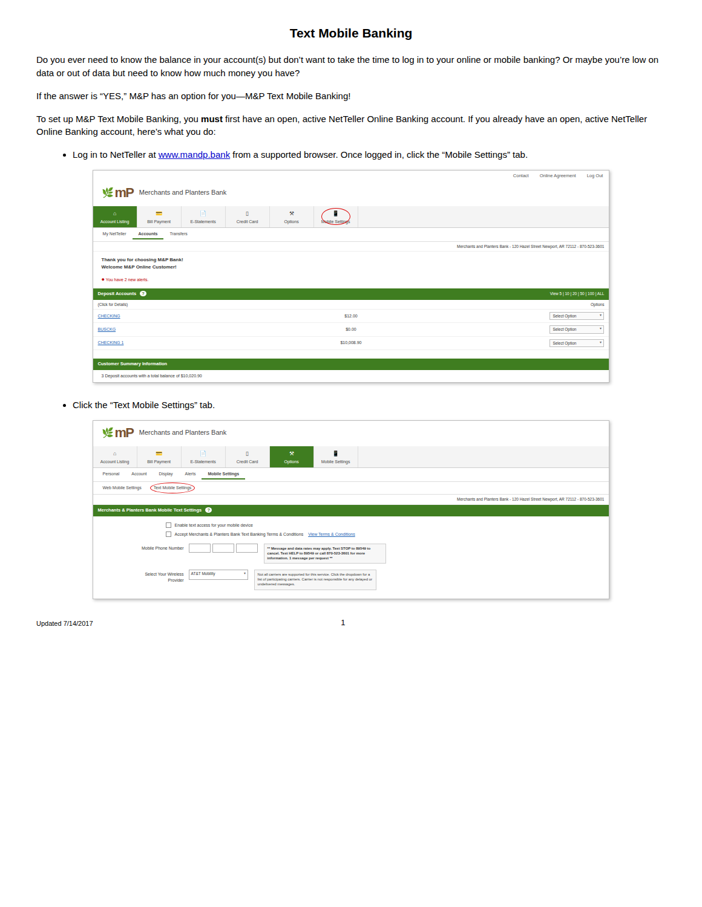Text Mobile Banking
Do you ever need to know the balance in your account(s) but don’t want to take the time to log in to your online or mobile banking? Or maybe you’re low on data or out of data but need to know how much money you have?
If the answer is “YES,” M&P has an option for you—M&P Text Mobile Banking!
To set up M&P Text Mobile Banking, you must first have an open, active NetTeller Online Banking account. If you already have an open, active NetTeller Online Banking account, here’s what you do:
Log in to NetTeller at www.mandp.bank from a supported browser. Once logged in, click the “Mobile Settings” tab.
Contact Online Agreement Log Out
🌿mP Merchants and Planters Bank
⌂Account Listing
💳Bill Payment
📄E-Statements
▯Credit Card
⚒Options
📱Mobile Settings
My NetTeller
Accounts
Transfers
Merchants and Planters Bank - 120 Hazel Street Newport, AR 72112 - 870-523-3601
Thank you for choosing M&P Bank!
Welcome M&P Online Customer!
● You have 2 new alerts.
Deposit Accounts ? View 5 | 10 | 20 | 50 | 100 | ALL
(Click for Details) Options
CHECKING $12.00 Select Option
BUSCKG $0.00 Select Option
CHECKING 1 $10,008.90 Select Option
Customer Summary Information
3 Deposit accounts with a total balance of $10,020.90
Click the “Text Mobile Settings” tab.
🌿mP Merchants and Planters Bank
⌂Account Listing
💳Bill Payment
📄E-Statements
▯Credit Card
⚒Options
📱Mobile Settings
Personal
Account
Display
Alerts
Mobile Settings
Web Mobile Settings
Text Mobile Settings
Merchants and Planters Bank - 120 Hazel Street Newport, AR 72112 - 870-523-3601
Merchants & Planters Bank Mobile Text Settings ?
Enable text access for your mobile device
Accept Merchants & Planters Bank Text Banking Terms & Conditions View Terms & Conditions
Mobile Phone Number
** Message and data rates may apply. Text STOP to 89549 to cancel. Text HELP to 89549 or call 870-523-3601 for more information. 1 message per request **
Select Your Wireless Provider
AT&T Mobility
Not all carriers are supported for this service. Click the dropdown for a list of participating carriers. Carrier is not responsible for any delayed or undelivered messages.
Updated 7/14/2017
1